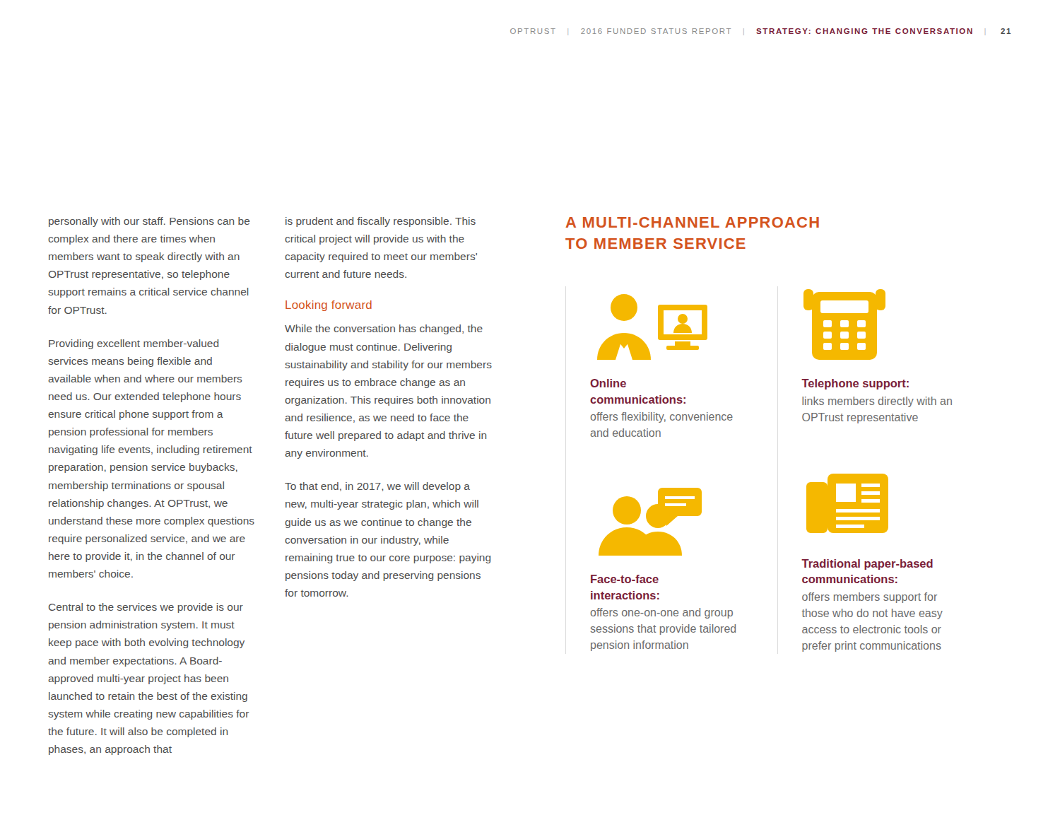OPTRUST | 2016 FUNDED STATUS REPORT | STRATEGY: CHANGING THE CONVERSATION | 21
personally with our staff. Pensions can be complex and there are times when members want to speak directly with an OPTrust representative, so telephone support remains a critical service channel for OPTrust.
Providing excellent member-valued services means being flexible and available when and where our members need us. Our extended telephone hours ensure critical phone support from a pension professional for members navigating life events, including retirement preparation, pension service buybacks, membership terminations or spousal relationship changes. At OPTrust, we understand these more complex questions require personalized service, and we are here to provide it, in the channel of our members' choice.
Central to the services we provide is our pension administration system. It must keep pace with both evolving technology and member expectations. A Board-approved multi-year project has been launched to retain the best of the existing system while creating new capabilities for the future. It will also be completed in phases, an approach that
is prudent and fiscally responsible. This critical project will provide us with the capacity required to meet our members' current and future needs.
Looking forward
While the conversation has changed, the dialogue must continue. Delivering sustainability and stability for our members requires us to embrace change as an organization. This requires both innovation and resilience, as we need to face the future well prepared to adapt and thrive in any environment.
To that end, in 2017, we will develop a new, multi-year strategic plan, which will guide us as we continue to change the conversation in our industry, while remaining true to our core purpose: paying pensions today and preserving pensions for tomorrow.
A Multi-Channel Approach
to Member Service
Online
communications:
offers flexibility, convenience and education
Face-to-face
interactions:
offers one-on-one and group sessions that provide tailored pension information
Telephone support:
links members directly with an OPTrust representative
Traditional paper-based
communications:
offers members support for those who do not have easy access to electronic tools or prefer print communications